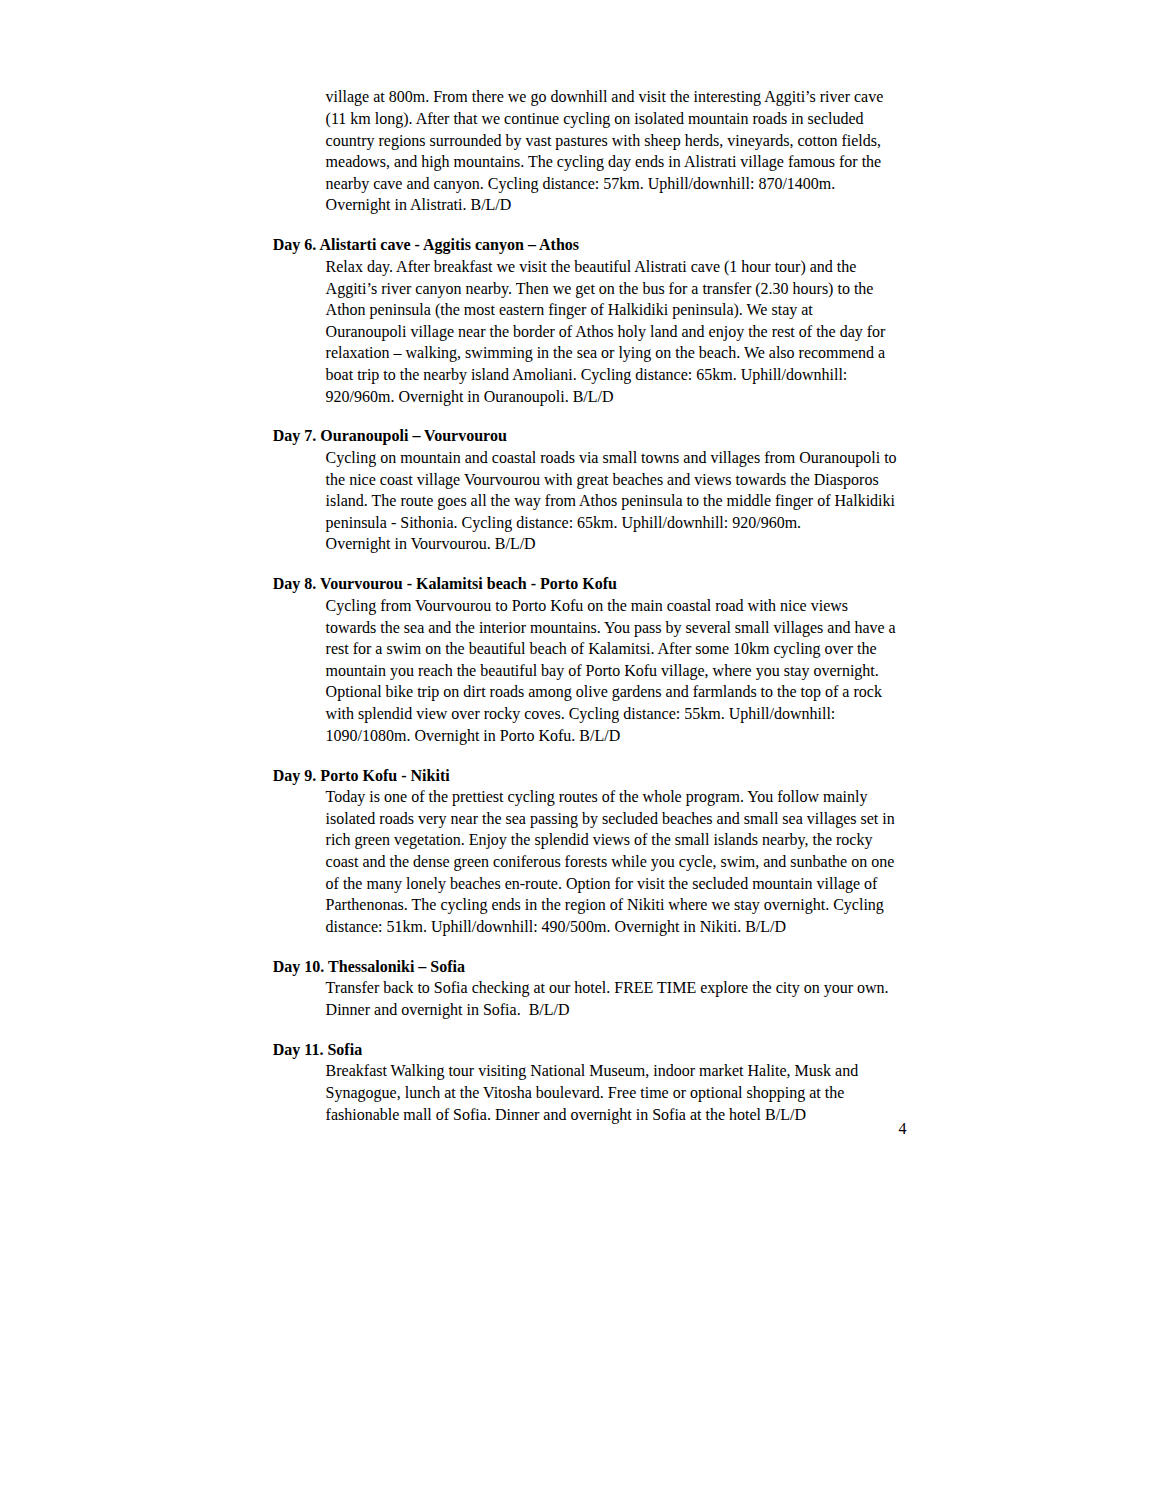village at 800m. From there we go downhill and visit the interesting Aggiti’s river cave (11 km long). After that we continue cycling on isolated mountain roads in secluded country regions surrounded by vast pastures with sheep herds, vineyards, cotton fields, meadows, and high mountains. The cycling day ends in Alistrati village famous for the nearby cave and canyon. Cycling distance: 57km. Uphill/downhill: 870/1400m. Overnight in Alistrati. B/L/D
Day 6. Alistarti cave - Aggitis canyon – Athos
Relax day. After breakfast we visit the beautiful Alistrati cave (1 hour tour) and the Aggiti’s river canyon nearby. Then we get on the bus for a transfer (2.30 hours) to the Athon peninsula (the most eastern finger of Halkidiki peninsula). We stay at Ouranoupoli village near the border of Athos holy land and enjoy the rest of the day for relaxation – walking, swimming in the sea or lying on the beach. We also recommend a boat trip to the nearby island Amoliani. Cycling distance: 65km. Uphill/downhill: 920/960m. Overnight in Ouranoupoli. B/L/D
Day 7. Ouranoupoli – Vourvourou
Cycling on mountain and coastal roads via small towns and villages from Ouranoupoli to the nice coast village Vourvourou with great beaches and views towards the Diasporos island. The route goes all the way from Athos peninsula to the middle finger of Halkidiki peninsula - Sithonia. Cycling distance: 65km. Uphill/downhill: 920/960m.
Overnight in Vourvourou. B/L/D
Day 8. Vourvourou - Kalamitsi beach - Porto Kofu
Cycling from Vourvourou to Porto Kofu on the main coastal road with nice views towards the sea and the interior mountains. You pass by several small villages and have a rest for a swim on the beautiful beach of Kalamitsi. After some 10km cycling over the mountain you reach the beautiful bay of Porto Kofu village, where you stay overnight. Optional bike trip on dirt roads among olive gardens and farmlands to the top of a rock with splendid view over rocky coves. Cycling distance: 55km. Uphill/downhill: 1090/1080m. Overnight in Porto Kofu. B/L/D
Day 9. Porto Kofu - Nikiti
Today is one of the prettiest cycling routes of the whole program. You follow mainly isolated roads very near the sea passing by secluded beaches and small sea villages set in rich green vegetation. Enjoy the splendid views of the small islands nearby, the rocky coast and the dense green coniferous forests while you cycle, swim, and sunbathe on one of the many lonely beaches en-route. Option for visit the secluded mountain village of Parthenonas. The cycling ends in the region of Nikiti where we stay overnight. Cycling distance: 51km. Uphill/downhill: 490/500m. Overnight in Nikiti. B/L/D
Day 10. Thessaloniki – Sofia
Transfer back to Sofia checking at our hotel. FREE TIME explore the city on your own. Dinner and overnight in Sofia. B/L/D
Day 11. Sofia
Breakfast Walking tour visiting National Museum, indoor market Halite, Musk and Synagogue, lunch at the Vitosha boulevard. Free time or optional shopping at the fashionable mall of Sofia. Dinner and overnight in Sofia at the hotel B/L/D
4